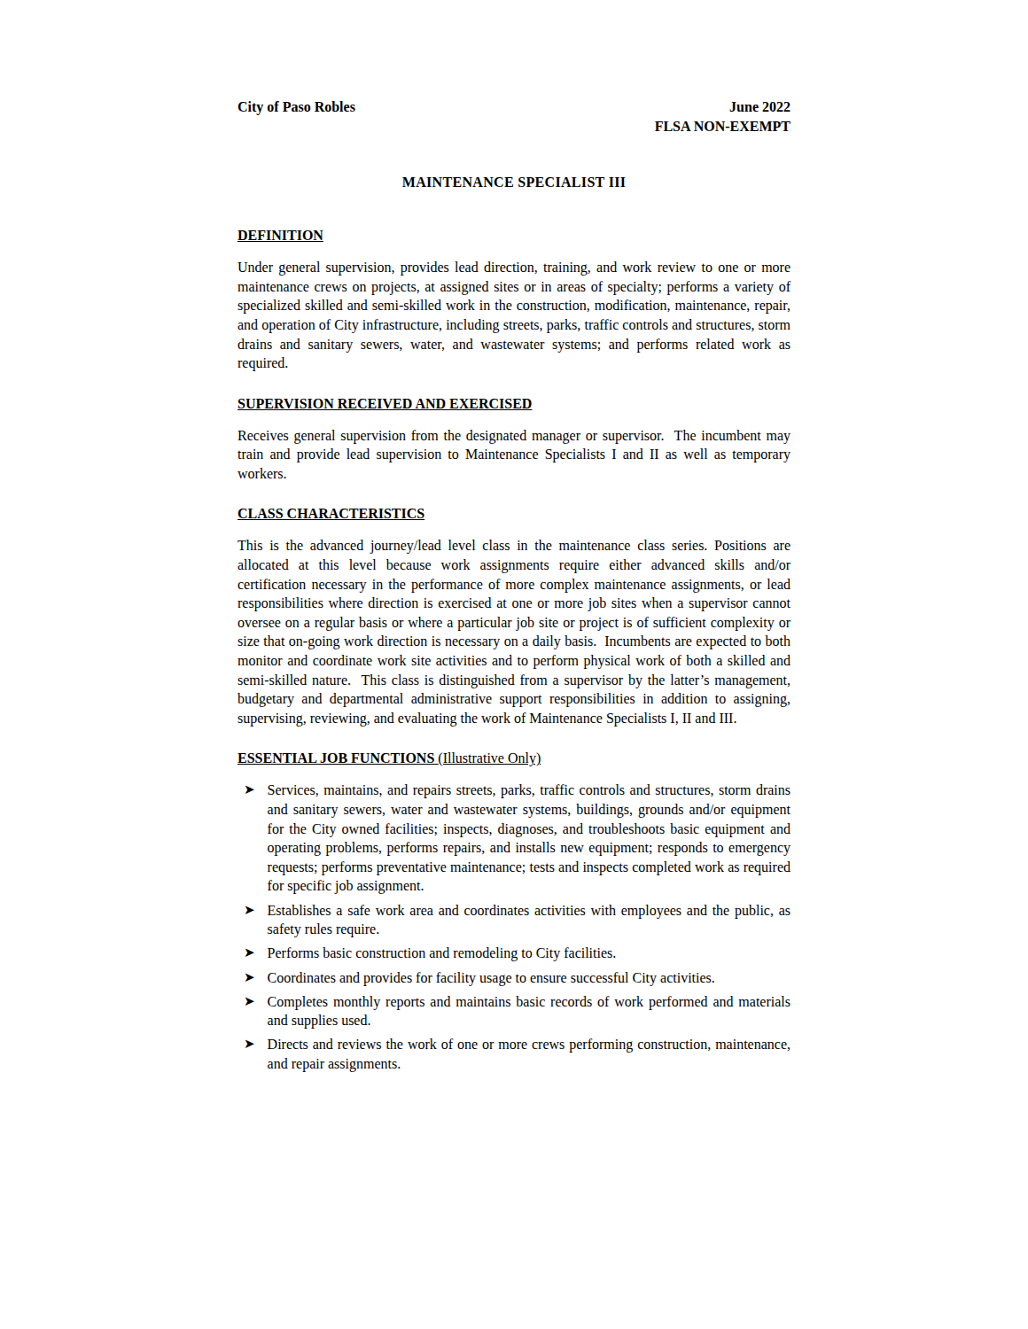City of Paso Robles
June 2022
FLSA NON-EXEMPT
Maintenance Specialist III
Definition
Under general supervision, provides lead direction, training, and work review to one or more maintenance crews on projects, at assigned sites or in areas of specialty; performs a variety of specialized skilled and semi-skilled work in the construction, modification, maintenance, repair, and operation of City infrastructure, including streets, parks, traffic controls and structures, storm drains and sanitary sewers, water, and wastewater systems; and performs related work as required.
Supervision Received and Exercised
Receives general supervision from the designated manager or supervisor. The incumbent may train and provide lead supervision to Maintenance Specialists I and II as well as temporary workers.
Class Characteristics
This is the advanced journey/lead level class in the maintenance class series. Positions are allocated at this level because work assignments require either advanced skills and/or certification necessary in the performance of more complex maintenance assignments, or lead responsibilities where direction is exercised at one or more job sites when a supervisor cannot oversee on a regular basis or where a particular job site or project is of sufficient complexity or size that on-going work direction is necessary on a daily basis. Incumbents are expected to both monitor and coordinate work site activities and to perform physical work of both a skilled and semi-skilled nature. This class is distinguished from a supervisor by the latter’s management, budgetary and departmental administrative support responsibilities in addition to assigning, supervising, reviewing, and evaluating the work of Maintenance Specialists I, II and III.
Essential Job Functions (Illustrative Only)
Services, maintains, and repairs streets, parks, traffic controls and structures, storm drains and sanitary sewers, water and wastewater systems, buildings, grounds and/or equipment for the City owned facilities; inspects, diagnoses, and troubleshoots basic equipment and operating problems, performs repairs, and installs new equipment; responds to emergency requests; performs preventative maintenance; tests and inspects completed work as required for specific job assignment.
Establishes a safe work area and coordinates activities with employees and the public, as safety rules require.
Performs basic construction and remodeling to City facilities.
Coordinates and provides for facility usage to ensure successful City activities.
Completes monthly reports and maintains basic records of work performed and materials and supplies used.
Directs and reviews the work of one or more crews performing construction, maintenance, and repair assignments.